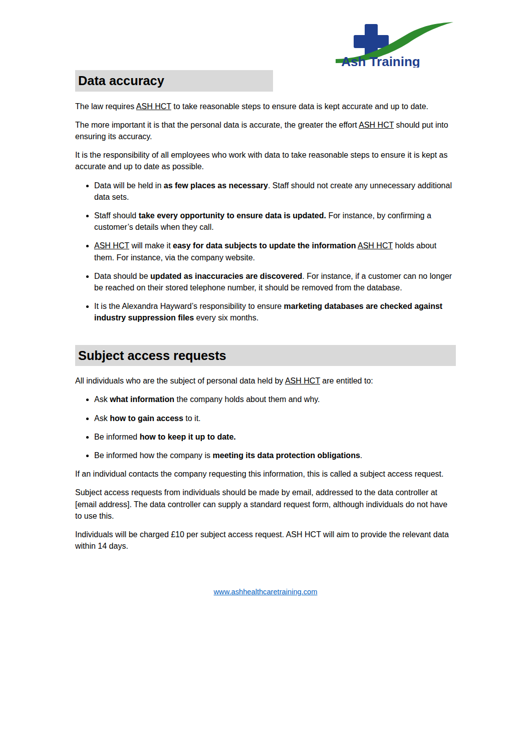Ash Training
Data accuracy
The law requires ASH HCT to take reasonable steps to ensure data is kept accurate and up to date.
The more important it is that the personal data is accurate, the greater the effort ASH HCT should put into ensuring its accuracy.
It is the responsibility of all employees who work with data to take reasonable steps to ensure it is kept as accurate and up to date as possible.
Data will be held in as few places as necessary. Staff should not create any unnecessary additional data sets.
Staff should take every opportunity to ensure data is updated. For instance, by confirming a customer’s details when they call.
ASH HCT will make it easy for data subjects to update the information ASH HCT holds about them. For instance, via the company website.
Data should be updated as inaccuracies are discovered. For instance, if a customer can no longer be reached on their stored telephone number, it should be removed from the database.
It is the Alexandra Hayward’s responsibility to ensure marketing databases are checked against industry suppression files every six months.
Subject access requests
All individuals who are the subject of personal data held by ASH HCT are entitled to:
Ask what information the company holds about them and why.
Ask how to gain access to it.
Be informed how to keep it up to date.
Be informed how the company is meeting its data protection obligations.
If an individual contacts the company requesting this information, this is called a subject access request.
Subject access requests from individuals should be made by email, addressed to the data controller at [email address]. The data controller can supply a standard request form, although individuals do not have to use this.
Individuals will be charged £10 per subject access request. ASH HCT will aim to provide the relevant data within 14 days.
www.ashhealthcaretraining.com